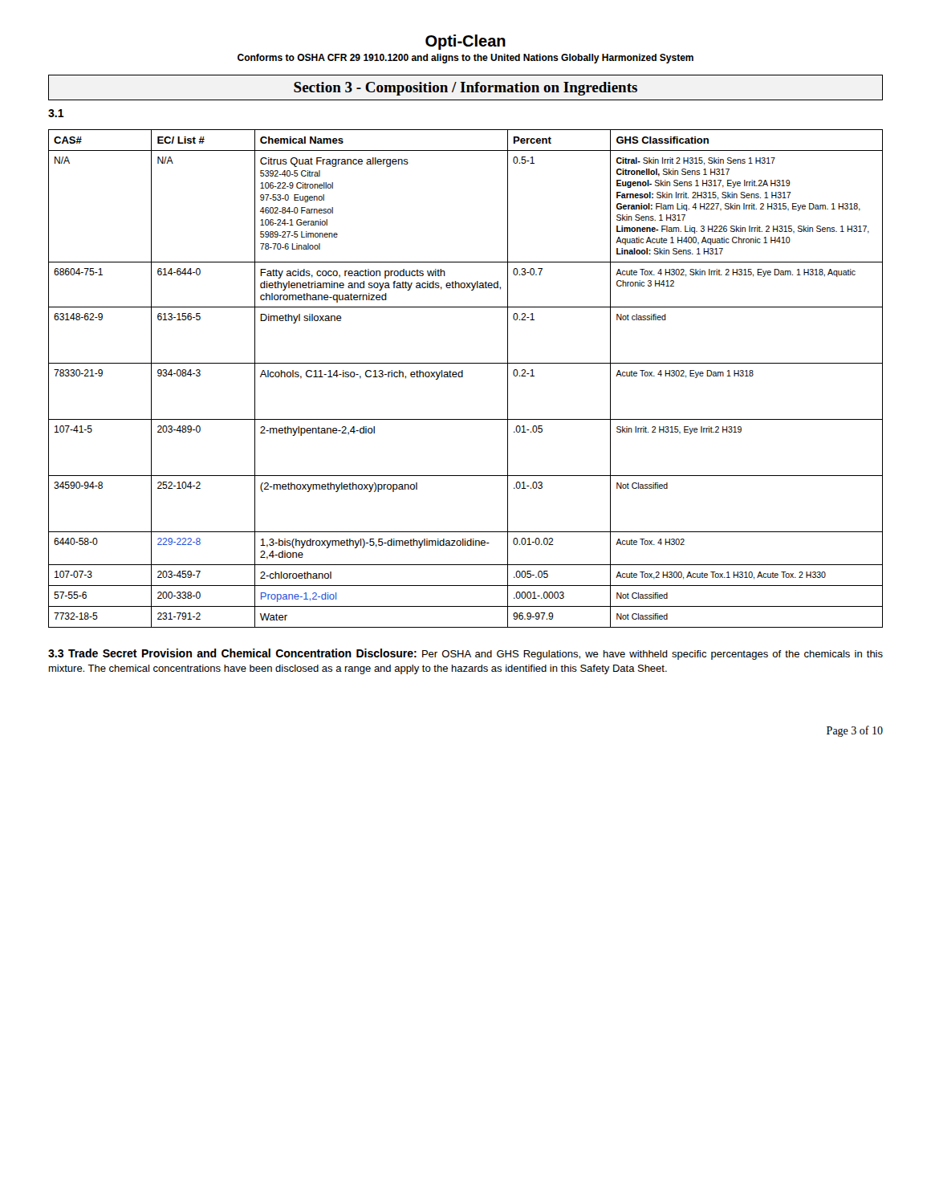Opti-Clean
Conforms to OSHA CFR 29 1910.1200 and aligns to the United Nations Globally Harmonized System
Section 3 - Composition / Information on Ingredients
3.1
| CAS# | EC/ List # | Chemical Names | Percent | GHS Classification |
| --- | --- | --- | --- | --- |
| N/A | N/A | Citrus Quat Fragrance allergens 5392-40-5 Citral 106-22-9 Citronellol 97-53-0 Eugenol 4602-84-0 Farnesol 106-24-1 Geraniol 5989-27-5 Limonene 78-70-6 Linalool | 0.5-1 | Citral- Skin Irrit 2 H315, Skin Sens 1 H317 Citronellol, Skin Sens 1 H317 Eugenol- Skin Sens 1 H317, Eye Irrit.2A H319 Farnesol: Skin Irrit. 2H315, Skin Sens. 1 H317 Geraniol: Flam Liq. 4 H227, Skin Irrit. 2 H315, Eye Dam. 1 H318, Skin Sens. 1 H317 Limonene- Flam. Liq. 3 H226 Skin Irrit. 2 H315, Skin Sens. 1 H317, Aquatic Acute 1 H400, Aquatic Chronic 1 H410 Linalool: Skin Sens. 1 H317 |
| 68604-75-1 | 614-644-0 | Fatty acids, coco, reaction products with diethylenetriamine and soya fatty acids, ethoxylated, chloromethane-quaternized | 0.3-0.7 | Acute Tox. 4 H302, Skin Irrit. 2 H315, Eye Dam. 1 H318, Aquatic Chronic 3 H412 |
| 63148-62-9 | 613-156-5 | Dimethyl siloxane | 0.2-1 | Not classified |
| 78330-21-9 | 934-084-3 | Alcohols, C11-14-iso-, C13-rich, ethoxylated | 0.2-1 | Acute Tox. 4 H302, Eye Dam 1 H318 |
| 107-41-5 | 203-489-0 | 2-methylpentane-2,4-diol | .01-.05 | Skin Irrit. 2 H315, Eye Irrit.2 H319 |
| 34590-94-8 | 252-104-2 | (2-methoxymethylethoxy)propanol | .01-.03 | Not Classified |
| 6440-58-0 | 229-222-8 | 1,3-bis(hydroxymethyl)-5,5-dimethylimidazolidine-2,4-dione | 0.01-0.02 | Acute Tox. 4 H302 |
| 107-07-3 | 203-459-7 | 2-chloroethanol | .005-.05 | Acute Tox,2 H300, Acute Tox.1 H310, Acute Tox. 2 H330 |
| 57-55-6 | 200-338-0 | Propane-1,2-diol | .0001-.0003 | Not Classified |
| 7732-18-5 | 231-791-2 | Water | 96.9-97.9 | Not Classified |
3.3 Trade Secret Provision and Chemical Concentration Disclosure: Per OSHA and GHS Regulations, we have withheld specific percentages of the chemicals in this mixture. The chemical concentrations have been disclosed as a range and apply to the hazards as identified in this Safety Data Sheet.
Page 3 of 10